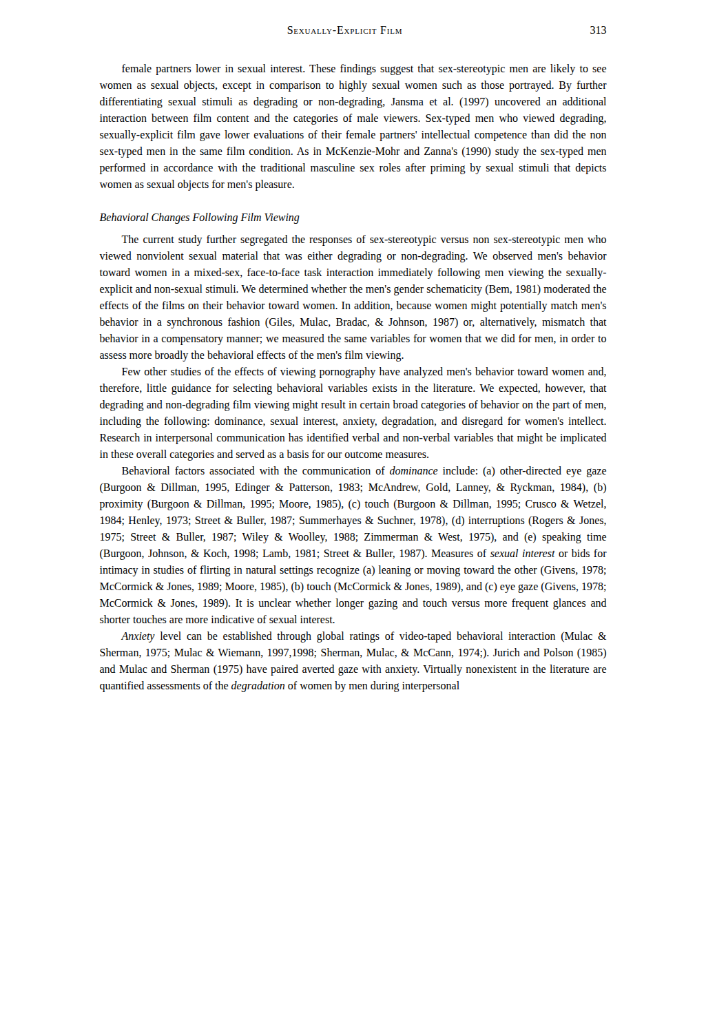Sexually-Explicit Film 313
female partners lower in sexual interest. These findings suggest that sex-stereotypic men are likely to see women as sexual objects, except in comparison to highly sexual women such as those portrayed. By further differentiating sexual stimuli as degrading or non-degrading, Jansma et al. (1997) uncovered an additional interaction between film content and the categories of male viewers. Sex-typed men who viewed degrading, sexually-explicit film gave lower evaluations of their female partners' intellectual competence than did the non sex-typed men in the same film condition. As in McKenzie-Mohr and Zanna's (1990) study the sex-typed men performed in accordance with the traditional masculine sex roles after priming by sexual stimuli that depicts women as sexual objects for men's pleasure.
Behavioral Changes Following Film Viewing
The current study further segregated the responses of sex-stereotypic versus non sex-stereotypic men who viewed nonviolent sexual material that was either degrading or non-degrading. We observed men's behavior toward women in a mixed-sex, face-to-face task interaction immediately following men viewing the sexually-explicit and non-sexual stimuli. We determined whether the men's gender schematicity (Bem, 1981) moderated the effects of the films on their behavior toward women. In addition, because women might potentially match men's behavior in a synchronous fashion (Giles, Mulac, Bradac, & Johnson, 1987) or, alternatively, mismatch that behavior in a compensatory manner; we measured the same variables for women that we did for men, in order to assess more broadly the behavioral effects of the men's film viewing.
Few other studies of the effects of viewing pornography have analyzed men's behavior toward women and, therefore, little guidance for selecting behavioral variables exists in the literature. We expected, however, that degrading and non-degrading film viewing might result in certain broad categories of behavior on the part of men, including the following: dominance, sexual interest, anxiety, degradation, and disregard for women's intellect. Research in interpersonal communication has identified verbal and non-verbal variables that might be implicated in these overall categories and served as a basis for our outcome measures.
Behavioral factors associated with the communication of dominance include: (a) other-directed eye gaze (Burgoon & Dillman, 1995, Edinger & Patterson, 1983; McAndrew, Gold, Lanney, & Ryckman, 1984), (b) proximity (Burgoon & Dillman, 1995; Moore, 1985), (c) touch (Burgoon & Dillman, 1995; Crusco & Wetzel, 1984; Henley, 1973; Street & Buller, 1987; Summerhayes & Suchner, 1978), (d) interruptions (Rogers & Jones, 1975; Street & Buller, 1987; Wiley & Woolley, 1988; Zimmerman & West, 1975), and (e) speaking time (Burgoon, Johnson, & Koch, 1998; Lamb, 1981; Street & Buller, 1987). Measures of sexual interest or bids for intimacy in studies of flirting in natural settings recognize (a) leaning or moving toward the other (Givens, 1978; McCormick & Jones, 1989; Moore, 1985), (b) touch (McCormick & Jones, 1989), and (c) eye gaze (Givens, 1978; McCormick & Jones, 1989). It is unclear whether longer gazing and touch versus more frequent glances and shorter touches are more indicative of sexual interest.
Anxiety level can be established through global ratings of video-taped behavioral interaction (Mulac & Sherman, 1975; Mulac & Wiemann, 1997,1998; Sherman, Mulac, & McCann, 1974;). Jurich and Polson (1985) and Mulac and Sherman (1975) have paired averted gaze with anxiety. Virtually nonexistent in the literature are quantified assessments of the degradation of women by men during interpersonal